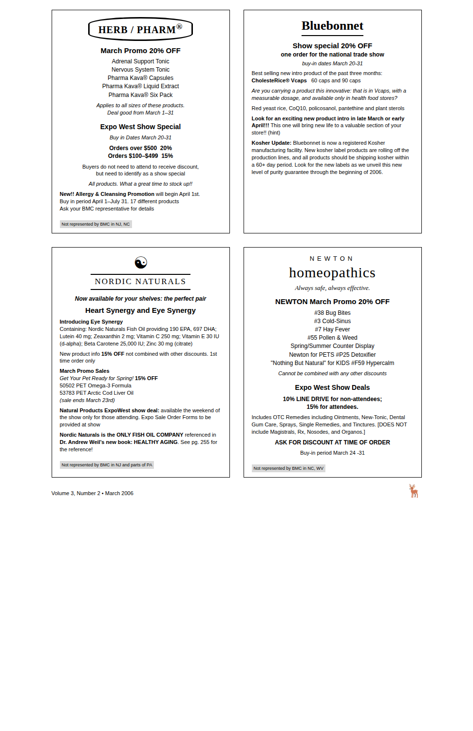HERB / PHARM®
March Promo 20% OFF
Adrenal Support Tonic
Nervous System Tonic
Pharma Kava® Capsules
Pharma Kava® Liquid Extract
Pharma Kava® Six Pack
Applies to all sizes of these products.
Deal good from March 1–31
Expo West Show Special
Buy in Dates March 20-31
Orders over $500 20%
Orders $100–$499 15%
Buyers do not need to attend to receive discount,
but need to identify as a show special
All products. What a great time to stock up!!
New!! Allergy & Cleansing Promotion will begin April 1st.
Buy in period April 1–July 31. 17 different products
Ask your BMC representative for details
Not represented by BMC in NJ, NC
Bluebonnet
Show special 20% OFF
one order for the national trade show
buy-in dates March 20-31
Best selling new intro product of the past three months:
CholesteRice® Vcaps 60 caps and 90 caps
Are you carrying a product this innovative: that is in Vcaps, with a measurable dosage, and available only in health food stores?
Red yeast rice, CoQ10, policosanol, pantethine and plant sterols
Look for an exciting new product intro in late March or early April!!! This one will bring new life to a valuable section of your store!! (hint)
Kosher Update: Bluebonnet is now a registered Kosher manufacturing facility. New kosher label products are rolling off the production lines, and all products should be shipping kosher within a 60+ day period. Look for the new labels as we unveil this new level of purity guarantee through the beginning of 2006.
☯
NORDIC NATURALS
Now available for your shelves: the perfect pair
Heart Synergy and Eye Synergy
Introducing Eye Synergy
Containing: Nordic Naturals Fish Oil providing 190 EPA, 697 DHA; Lutein 40 mg; Zeaxanthin 2 mg; Vitamin C 250 mg; Vitamin E 30 IU (d-alpha); Beta Carotene 25,000 IU; Zinc 30 mg (citrate)
New product info 15% OFF not combined with other discounts. 1st time order only
March Promo Sales
Get Your Pet Ready for Spring! 15% OFF
50502 PET Omega-3 Formula
53783 PET Arctic Cod Liver Oil
(sale ends March 23rd)
Natural Products ExpoWest show deal: available the weekend of the show only for those attending. Expo Sale Order Forms to be provided at show
Nordic Naturals is the ONLY FISH OIL COMPANY referenced in Dr. Andrew Weil's new book: HEALTHY AGING. See pg. 255 for the reference!
Not represented by BMC in NJ and parts of PA
NEWTON
homeopathics
Always safe, always effective.
NEWTON March Promo 20% OFF
#38 Bug Bites
#3 Cold-Sinus
#7 Hay Fever
#55 Pollen & Weed
Spring/Summer Counter Display
Newton for PETS #P25 Detoxifier
"Nothing But Natural" for KIDS #F59 Hypercalm
Cannot be combined with any other discounts
Expo West Show Deals
10% LINE DRIVE for non-attendees;
15% for attendees.
Includes OTC Remedies including Ointments, New-Tonic, Dental Gum Care, Sprays, Single Remedies, and Tinctures. [DOES NOT include Magistrals, Rx, Nosodes, and Organos.]
ASK FOR DISCOUNT AT TIME OF ORDER
Buy-in period March 24 -31
Not represented by BMC in NC, WV
Volume 3, Number 2 • March 2006
🦌